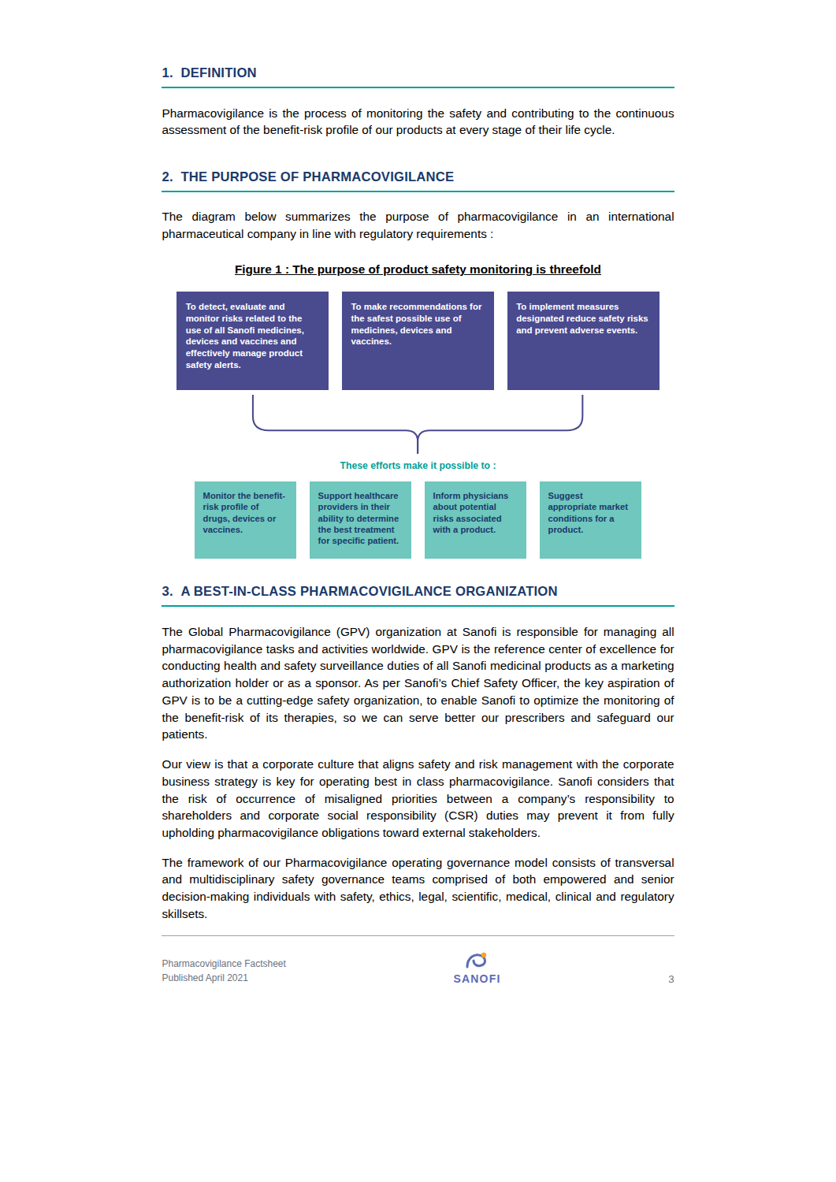1. DEFINITION
Pharmacovigilance is the process of monitoring the safety and contributing to the continuous assessment of the benefit-risk profile of our products at every stage of their life cycle.
2. THE PURPOSE OF PHARMACOVIGILANCE
The diagram below summarizes the purpose of pharmacovigilance in an international pharmaceutical company in line with regulatory requirements :
Figure 1 : The purpose of product safety monitoring is threefold
To detect, evaluate and monitor risks related to the use of all Sanofi medicines, devices and vaccines and effectively manage product safety alerts.
To make recommendations for the safest possible use of medicines, devices and vaccines.
To implement measures designated reduce safety risks and prevent adverse events.
These efforts make it possible to :
Monitor the benefit-risk profile of drugs, devices or vaccines.
Support healthcare providers in their ability to determine the best treatment for specific patient.
Inform physicians about potential risks associated with a product.
Suggest appropriate market conditions for a product.
3. A BEST-IN-CLASS PHARMACOVIGILANCE ORGANIZATION
The Global Pharmacovigilance (GPV) organization at Sanofi is responsible for managing all pharmacovigilance tasks and activities worldwide. GPV is the reference center of excellence for conducting health and safety surveillance duties of all Sanofi medicinal products as a marketing authorization holder or as a sponsor. As per Sanofi’s Chief Safety Officer, the key aspiration of GPV is to be a cutting-edge safety organization, to enable Sanofi to optimize the monitoring of the benefit-risk of its therapies, so we can serve better our prescribers and safeguard our patients.
Our view is that a corporate culture that aligns safety and risk management with the corporate business strategy is key for operating best in class pharmacovigilance. Sanofi considers that the risk of occurrence of misaligned priorities between a company’s responsibility to shareholders and corporate social responsibility (CSR) duties may prevent it from fully upholding pharmacovigilance obligations toward external stakeholders.
The framework of our Pharmacovigilance operating governance model consists of transversal and multidisciplinary safety governance teams comprised of both empowered and senior decision-making individuals with safety, ethics, legal, scientific, medical, clinical and regulatory skillsets.
Pharmacovigilance Factsheet
Published April 2021
SANOFI
3